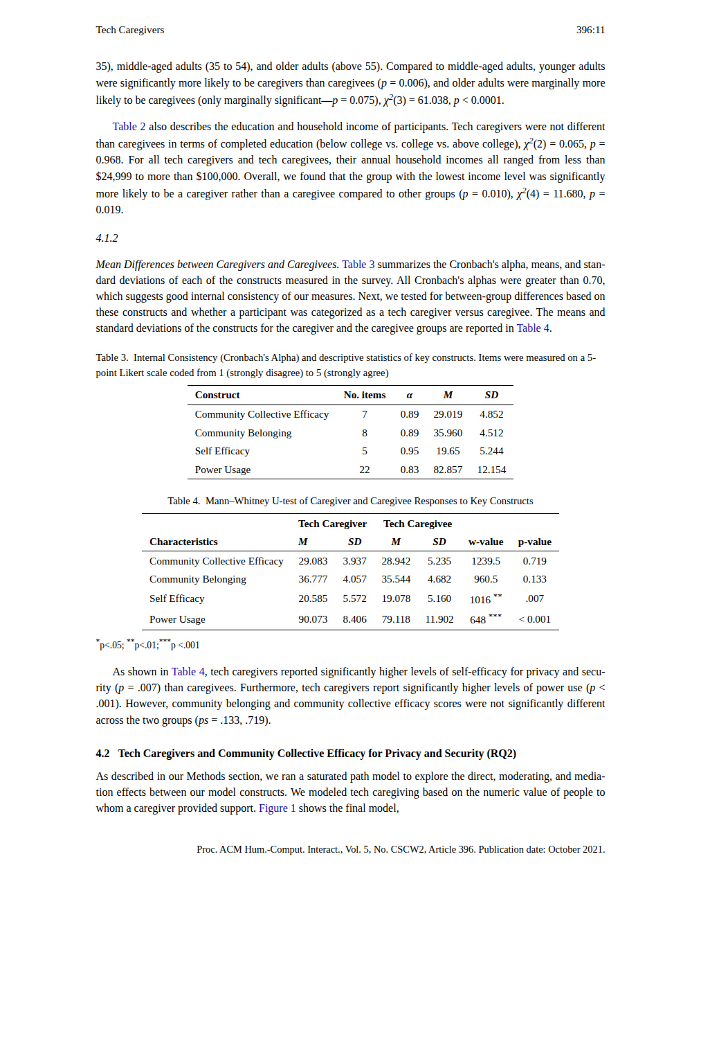Tech Caregivers 396:11
35), middle-aged adults (35 to 54), and older adults (above 55). Compared to middle-aged adults, younger adults were significantly more likely to be caregivers than caregivees (p = 0.006), and older adults were marginally more likely to be caregivees (only marginally significant—p = 0.075), χ2(3) = 61.038, p < 0.0001.
Table 2 also describes the education and household income of participants. Tech caregivers were not different than caregivees in terms of completed education (below college vs. college vs. above college), χ2(2) = 0.065, p = 0.968. For all tech caregivers and tech caregivees, their annual household incomes all ranged from less than $24,999 to more than $100,000. Overall, we found that the group with the lowest income level was significantly more likely to be a caregiver rather than a caregivee compared to other groups (p = 0.010), χ2(4) = 11.680, p = 0.019.
4.1.2
Mean Differences between Caregivers and Caregivees.
Table 3 summarizes the Cronbach's alpha, means, and standard deviations of each of the constructs measured in the survey. All Cronbach's alphas were greater than 0.70, which suggests good internal consistency of our measures. Next, we tested for between-group differences based on these constructs and whether a participant was categorized as a tech caregiver versus caregivee. The means and standard deviations of the constructs for the caregiver and the caregivee groups are reported in Table 4.
Table 3. Internal Consistency (Cronbach's Alpha) and descriptive statistics of key constructs. Items were measured on a 5-point Likert scale coded from 1 (strongly disagree) to 5 (strongly agree)
| Construct | No. items | α | M | SD |
| --- | --- | --- | --- | --- |
| Community Collective Efficacy | 7 | 0.89 | 29.019 | 4.852 |
| Community Belonging | 8 | 0.89 | 35.960 | 4.512 |
| Self Efficacy | 5 | 0.95 | 19.65 | 5.244 |
| Power Usage | 22 | 0.83 | 82.857 | 12.154 |
Table 4. Mann–Whitney U-test of Caregiver and Caregivee Responses to Key Constructs
| Characteristics | Tech Caregiver | Tech Caregivee | w-value | p-value |
| --- | --- | --- | --- | --- |
| M | SD | M | SD |
| Community Collective Efficacy | 29.083 | 3.937 | 28.942 | 5.235 | 1239.5 | 0.719 |
| Community Belonging | 36.777 | 4.057 | 35.544 | 4.682 | 960.5 | 0.133 |
| Self Efficacy | 20.585 | 5.572 | 19.078 | 5.160 | 1016 ** | .007 |
| Power Usage | 90.073 | 8.406 | 79.118 | 11.902 | 648 *** | < 0.001 |
*p<.05; **p<.01;***p <.001
As shown in Table 4, tech caregivers reported significantly higher levels of self-efficacy for privacy and security (p = .007) than caregivees. Furthermore, tech caregivers report significantly higher levels of power use (p < .001). However, community belonging and community collective efficacy scores were not significantly different across the two groups (ps = .133, .719).
4.2 Tech Caregivers and Community Collective Efficacy for Privacy and Security (RQ2)
As described in our Methods section, we ran a saturated path model to explore the direct, moderating, and mediation effects between our model constructs. We modeled tech caregiving based on the numeric value of people to whom a caregiver provided support. Figure 1 shows the final model,
Proc. ACM Hum.-Comput. Interact., Vol. 5, No. CSCW2, Article 396. Publication date: October 2021.